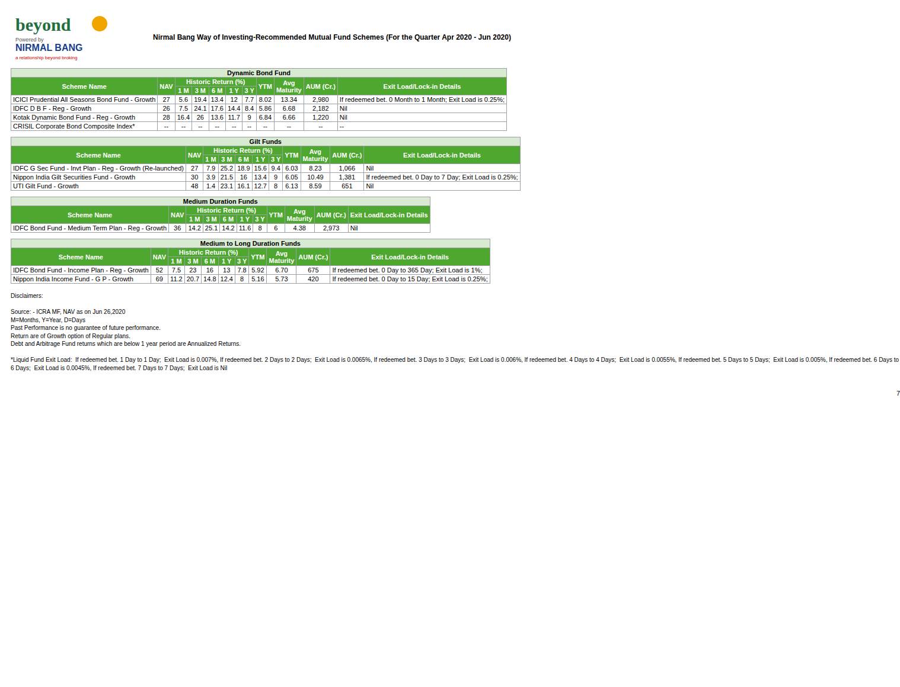beyond Powered by NIRMAL BANG a relationship beyond broking
Nirmal Bang Way of Investing-Recommended Mutual Fund Schemes (For the Quarter Apr 2020 - Jun 2020)
| Dynamic Bond Fund |
| Scheme Name | NAV | Historic Return (%) | YTM | Avg Maturity | AUM (Cr.) | Exit Load/Lock-in Details |
| 1 M | 3 M | 6 M | 1 Y | 3 Y |
| ICICI Prudential All Seasons Bond Fund - Growth | 27 | 5.6 | 19.4 | 13.4 | 12 | 7.7 | 8.02 | 13.34 | 2,980 | If redeemed bet. 0 Month to 1 Month; Exit Load is 0.25%; |
| IDFC D B F - Reg - Growth | 26 | 7.5 | 24.1 | 17.6 | 14.4 | 8.4 | 5.86 | 6.68 | 2,182 | Nil |
| Kotak Dynamic Bond Fund - Reg - Growth | 28 | 16.4 | 26 | 13.6 | 11.7 | 9 | 6.84 | 6.66 | 1,220 | Nil |
| CRISIL Corporate Bond Composite Index* | -- | -- | -- | -- | -- | -- | -- | -- | -- | -- |
| Gilt Funds |
| Scheme Name | NAV | Historic Return (%) | YTM | Avg Maturity | AUM (Cr.) | Exit Load/Lock-in Details |
| 1 M | 3 M | 6 M | 1 Y | 3 Y |
| IDFC G Sec Fund - Invt Plan - Reg - Growth (Re-launched) | 27 | 7.9 | 25.2 | 18.9 | 15.6 | 9.4 | 6.03 | 8.23 | 1,066 | Nil |
| Nippon India Gilt Securities Fund - Growth | 30 | 3.9 | 21.5 | 16 | 13.4 | 9 | 6.05 | 10.49 | 1,381 | If redeemed bet. 0 Day to 7 Day; Exit Load is 0.25%; |
| UTI Gilt Fund - Growth | 48 | 1.4 | 23.1 | 16.1 | 12.7 | 8 | 6.13 | 8.59 | 651 | Nil |
| Medium Duration Funds |
| Scheme Name | NAV | Historic Return (%) | YTM | Avg Maturity | AUM (Cr.) | Exit Load/Lock-in Details |
| 1 M | 3 M | 6 M | 1 Y | 3 Y |
| IDFC Bond Fund - Medium Term Plan - Reg - Growth | 36 | 14.2 | 25.1 | 14.2 | 11.6 | 8 | 6 | 4.38 | 2,973 | Nil |
| Medium to Long Duration Funds |
| Scheme Name | NAV | Historic Return (%) | YTM | Avg Maturity | AUM (Cr.) | Exit Load/Lock-in Details |
| 1 M | 3 M | 6 M | 1 Y | 3 Y |
| IDFC Bond Fund - Income Plan - Reg - Growth | 52 | 7.5 | 23 | 16 | 13 | 7.8 | 5.92 | 6.70 | 675 | If redeemed bet. 0 Day to 365 Day; Exit Load is 1%; |
| Nippon India Income Fund - G P - Growth | 69 | 11.2 | 20.7 | 14.8 | 12.4 | 8 | 5.16 | 5.73 | 420 | If redeemed bet. 0 Day to 15 Day; Exit Load is 0.25%; |
Disclaimers:
Source: - ICRA MF, NAV as on Jun 26,2020
M=Months, Y=Year, D=Days
Past Performance is no guarantee of future performance.
Return are of Growth option of Regular plans.
Debt and Arbitrage Fund returns which are below 1 year period are Annualized Returns.
*Liquid Fund Exit Load: If redeemed bet. 1 Day to 1 Day; Exit Load is 0.007%, If redeemed bet. 2 Days to 2 Days; Exit Load is 0.0065%, If redeemed bet. 3 Days to 3 Days; Exit Load is 0.006%, If redeemed bet. 4 Days to 4 Days; Exit Load is 0.0055%, If redeemed bet. 5 Days to 5 Days; Exit Load is 0.005%, If redeemed bet. 6 Days to 6 Days; Exit Load is 0.0045%, If redeemed bet. 7 Days to 7 Days; Exit Load is Nil
7